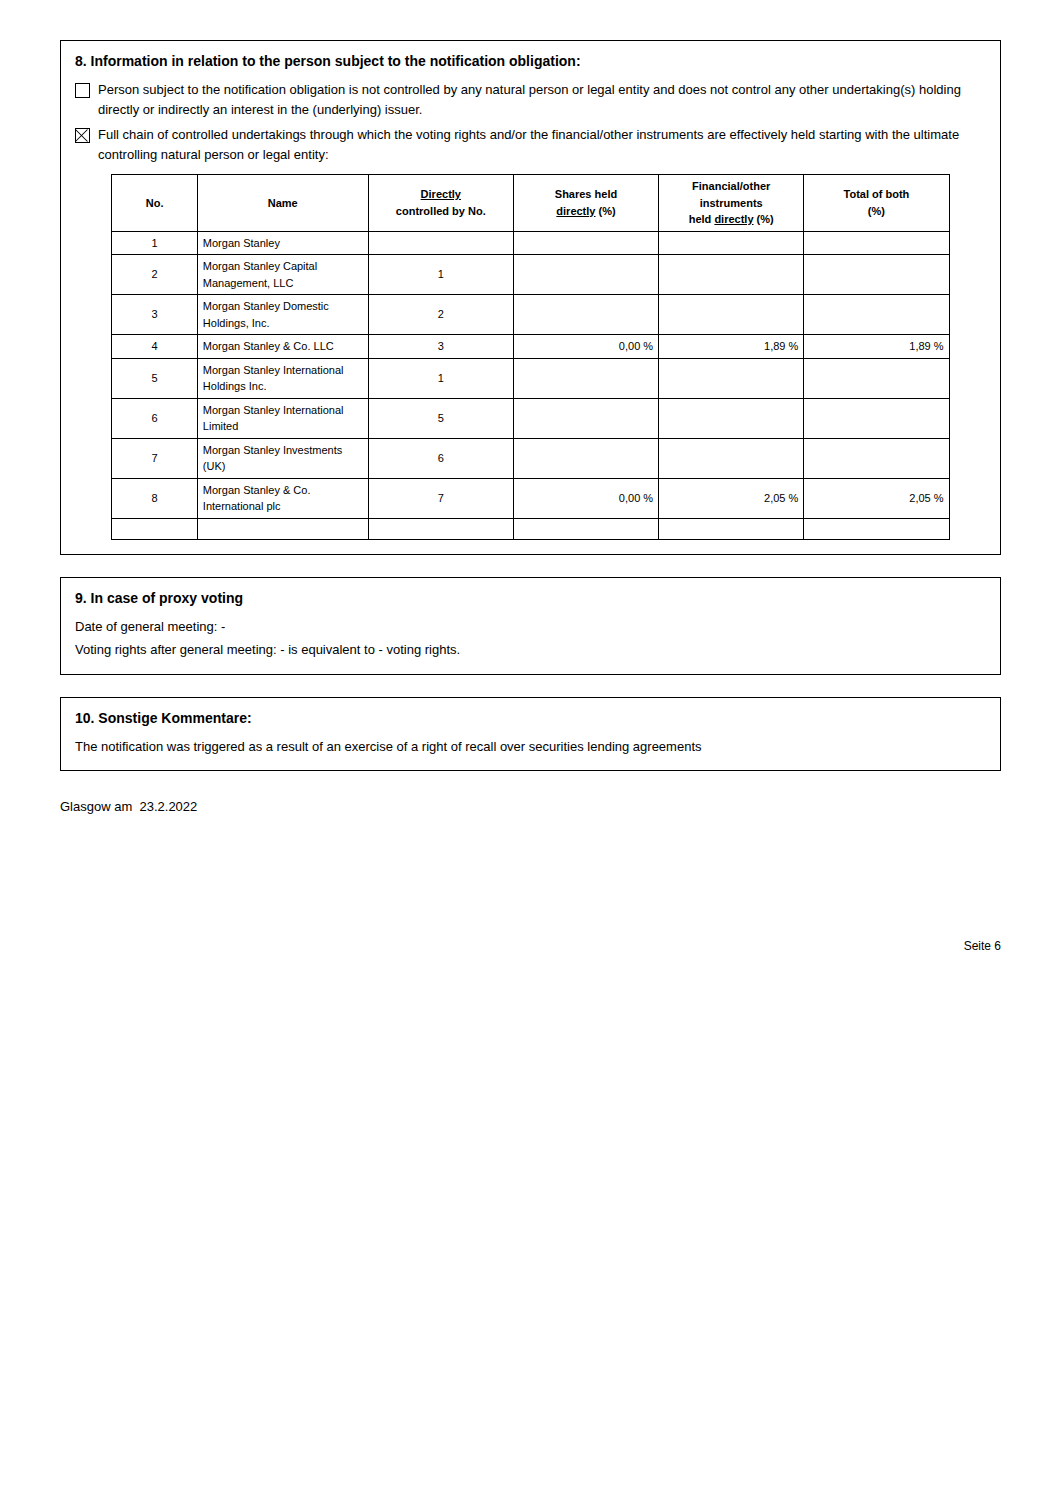8. Information in relation to the person subject to the notification obligation:
Person subject to the notification obligation is not controlled by any natural person or legal entity and does not control any other undertaking(s) holding directly or indirectly an interest in the (underlying) issuer.
Full chain of controlled undertakings through which the voting rights and/or the financial/other instruments are effectively held starting with the ultimate controlling natural person or legal entity:
| No. | Name | Directly controlled by No. | Shares held directly (%) | Financial/other instruments held directly (%) | Total of both (%) |
| --- | --- | --- | --- | --- | --- |
| 1 | Morgan Stanley | | | | |
| 2 | Morgan Stanley Capital Management, LLC | 1 | | | |
| 3 | Morgan Stanley Domestic Holdings, Inc. | 2 | | | |
| 4 | Morgan Stanley & Co. LLC | 3 | 0,00 % | 1,89 % | 1,89 % |
| 5 | Morgan Stanley International Holdings Inc. | 1 | | | |
| 6 | Morgan Stanley International Limited | 5 | | | |
| 7 | Morgan Stanley Investments (UK) | 6 | | | |
| 8 | Morgan Stanley & Co. International plc | 7 | 0,00 % | 2,05 % | 2,05 % |
9. In case of proxy voting
Date of general meeting: -
Voting rights after general meeting: - is equivalent to - voting rights.
10. Sonstige Kommentare:
The notification was triggered as a result of an exercise of a right of recall over securities lending agreements
Glasgow am 23.2.2022
Seite 6